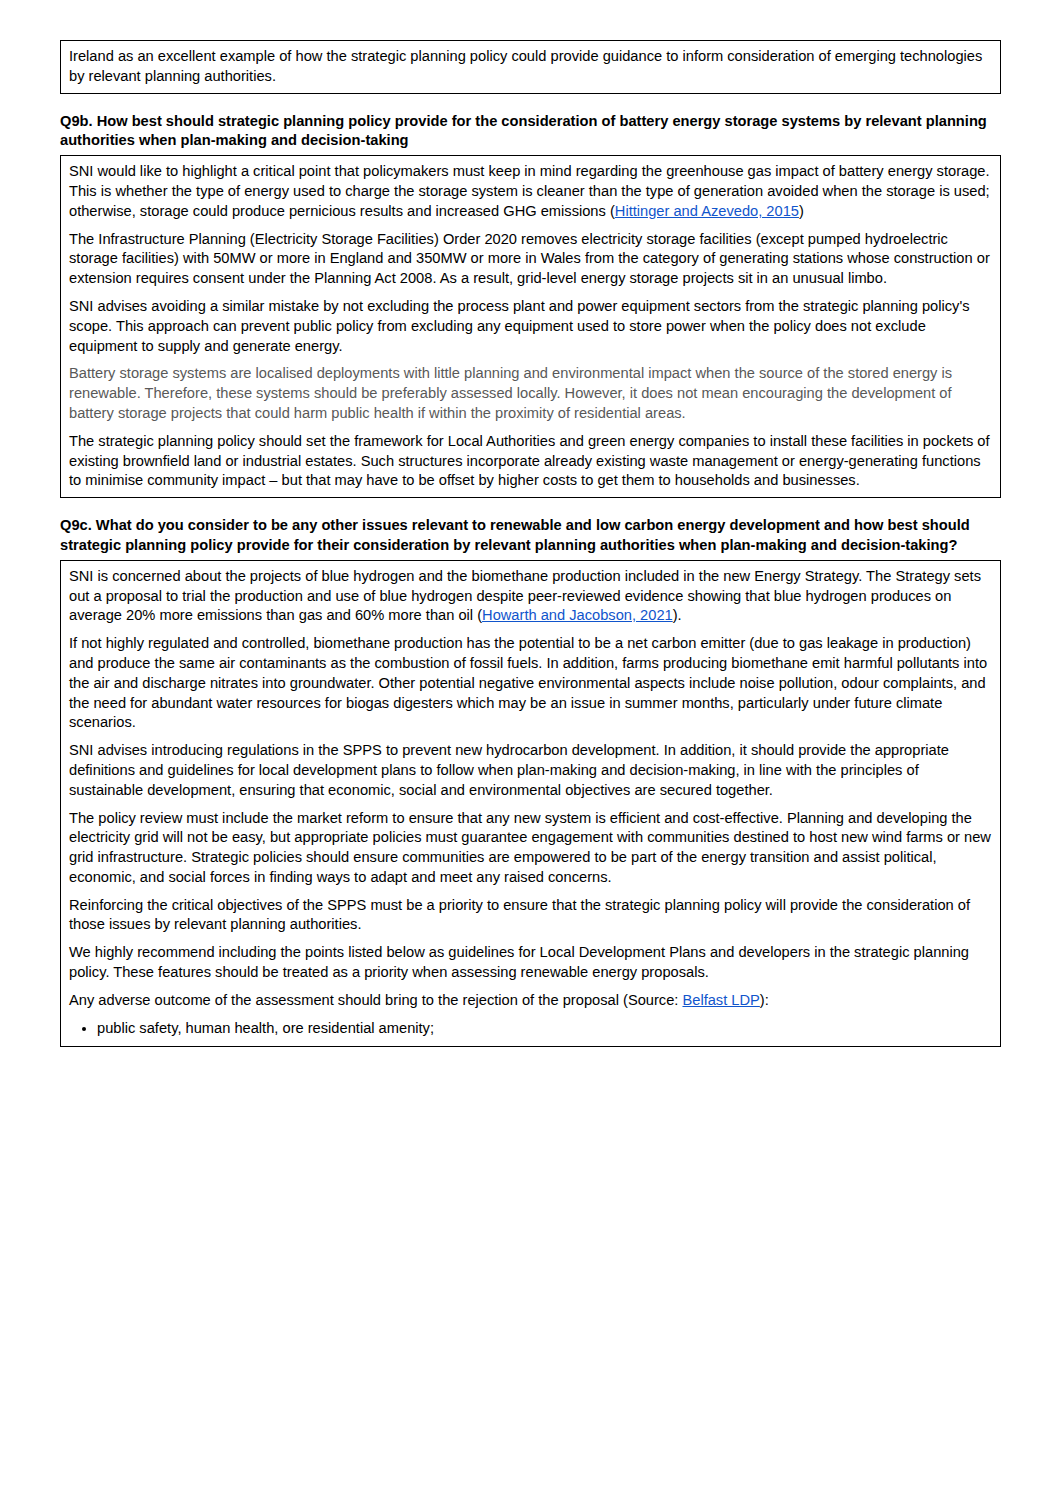Ireland as an excellent example of how the strategic planning policy could provide guidance to inform consideration of emerging technologies by relevant planning authorities.
Q9b. How best should strategic planning policy provide for the consideration of battery energy storage systems by relevant planning authorities when plan-making and decision-taking
SNI would like to highlight a critical point that policymakers must keep in mind regarding the greenhouse gas impact of battery energy storage. This is whether the type of energy used to charge the storage system is cleaner than the type of generation avoided when the storage is used; otherwise, storage could produce pernicious results and increased GHG emissions (Hittinger and Azevedo, 2015)
The Infrastructure Planning (Electricity Storage Facilities) Order 2020 removes electricity storage facilities (except pumped hydroelectric storage facilities) with 50MW or more in England and 350MW or more in Wales from the category of generating stations whose construction or extension requires consent under the Planning Act 2008. As a result, grid-level energy storage projects sit in an unusual limbo.
SNI advises avoiding a similar mistake by not excluding the process plant and power equipment sectors from the strategic planning policy's scope. This approach can prevent public policy from excluding any equipment used to store power when the policy does not exclude equipment to supply and generate energy.
Battery storage systems are localised deployments with little planning and environmental impact when the source of the stored energy is renewable. Therefore, these systems should be preferably assessed locally. However, it does not mean encouraging the development of battery storage projects that could harm public health if within the proximity of residential areas.
The strategic planning policy should set the framework for Local Authorities and green energy companies to install these facilities in pockets of existing brownfield land or industrial estates. Such structures incorporate already existing waste management or energy-generating functions to minimise community impact – but that may have to be offset by higher costs to get them to households and businesses.
Q9c. What do you consider to be any other issues relevant to renewable and low carbon energy development and how best should strategic planning policy provide for their consideration by relevant planning authorities when plan-making and decision-taking?
SNI is concerned about the projects of blue hydrogen and the biomethane production included in the new Energy Strategy. The Strategy sets out a proposal to trial the production and use of blue hydrogen despite peer-reviewed evidence showing that blue hydrogen produces on average 20% more emissions than gas and 60% more than oil (Howarth and Jacobson, 2021).
If not highly regulated and controlled, biomethane production has the potential to be a net carbon emitter (due to gas leakage in production) and produce the same air contaminants as the combustion of fossil fuels. In addition, farms producing biomethane emit harmful pollutants into the air and discharge nitrates into groundwater. Other potential negative environmental aspects include noise pollution, odour complaints, and the need for abundant water resources for biogas digesters which may be an issue in summer months, particularly under future climate scenarios.
SNI advises introducing regulations in the SPPS to prevent new hydrocarbon development. In addition, it should provide the appropriate definitions and guidelines for local development plans to follow when plan-making and decision-making, in line with the principles of sustainable development, ensuring that economic, social and environmental objectives are secured together.
The policy review must include the market reform to ensure that any new system is efficient and cost-effective. Planning and developing the electricity grid will not be easy, but appropriate policies must guarantee engagement with communities destined to host new wind farms or new grid infrastructure. Strategic policies should ensure communities are empowered to be part of the energy transition and assist political, economic, and social forces in finding ways to adapt and meet any raised concerns.
Reinforcing the critical objectives of the SPPS must be a priority to ensure that the strategic planning policy will provide the consideration of those issues by relevant planning authorities.
We highly recommend including the points listed below as guidelines for Local Development Plans and developers in the strategic planning policy. These features should be treated as a priority when assessing renewable energy proposals.
Any adverse outcome of the assessment should bring to the rejection of the proposal (Source: Belfast LDP):
public safety, human health, ore residential amenity;